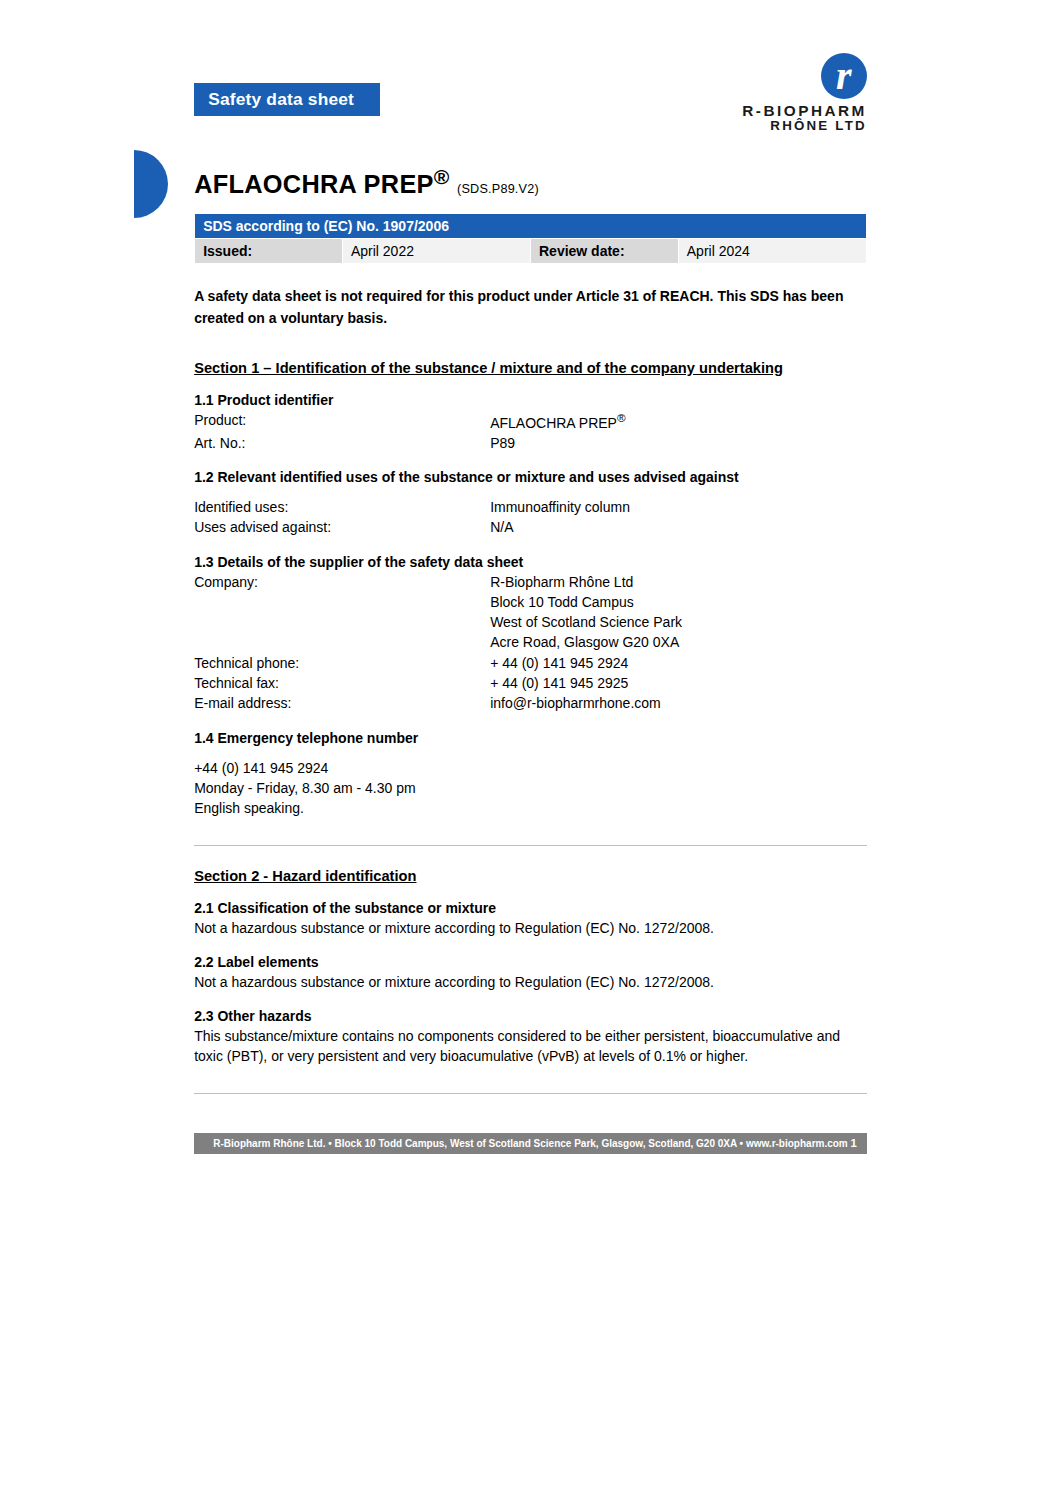Safety data sheet
r
R-BIOPHARMRHÔNE LTD
AFLAOCHRA PREP® (SDS.P89.V2)
| SDS according to (EC) No. 1907/2006 |
| Issued: | April 2022 | Review date: | April 2024 |
A safety data sheet is not required for this product under Article 31 of REACH. This SDS has been created on a voluntary basis.
Section 1 – Identification of the substance / mixture and of the company undertaking
1.1 Product identifier
Product:
AFLAOCHRA PREP®
Art. No.:
P89
1.2 Relevant identified uses of the substance or mixture and uses advised against
Identified uses:
Immunoaffinity column
Uses advised against:
N/A
1.3 Details of the supplier of the safety data sheet
Company:
R-Biopharm Rhône Ltd
Block 10 Todd Campus
West of Scotland Science Park
Acre Road, Glasgow G20 0XA
Technical phone:
+ 44 (0) 141 945 2924
Technical fax:
+ 44 (0) 141 945 2925
E-mail address:
info@r-biopharmrhone.com
1.4 Emergency telephone number
+44 (0) 141 945 2924
Monday - Friday, 8.30 am - 4.30 pm
English speaking.
Section 2 - Hazard identification
2.1 Classification of the substance or mixture
Not a hazardous substance or mixture according to Regulation (EC) No. 1272/2008.
2.2 Label elements
Not a hazardous substance or mixture according to Regulation (EC) No. 1272/2008.
2.3 Other hazards
This substance/mixture contains no components considered to be either persistent, bioaccumulative and toxic (PBT), or very persistent and very bioacumulative (vPvB) at levels of 0.1% or higher.
R-Biopharm Rhône Ltd. • Block 10 Todd Campus, West of Scotland Science Park, Glasgow, Scotland, G20 0XA • www.r-biopharm.com 1